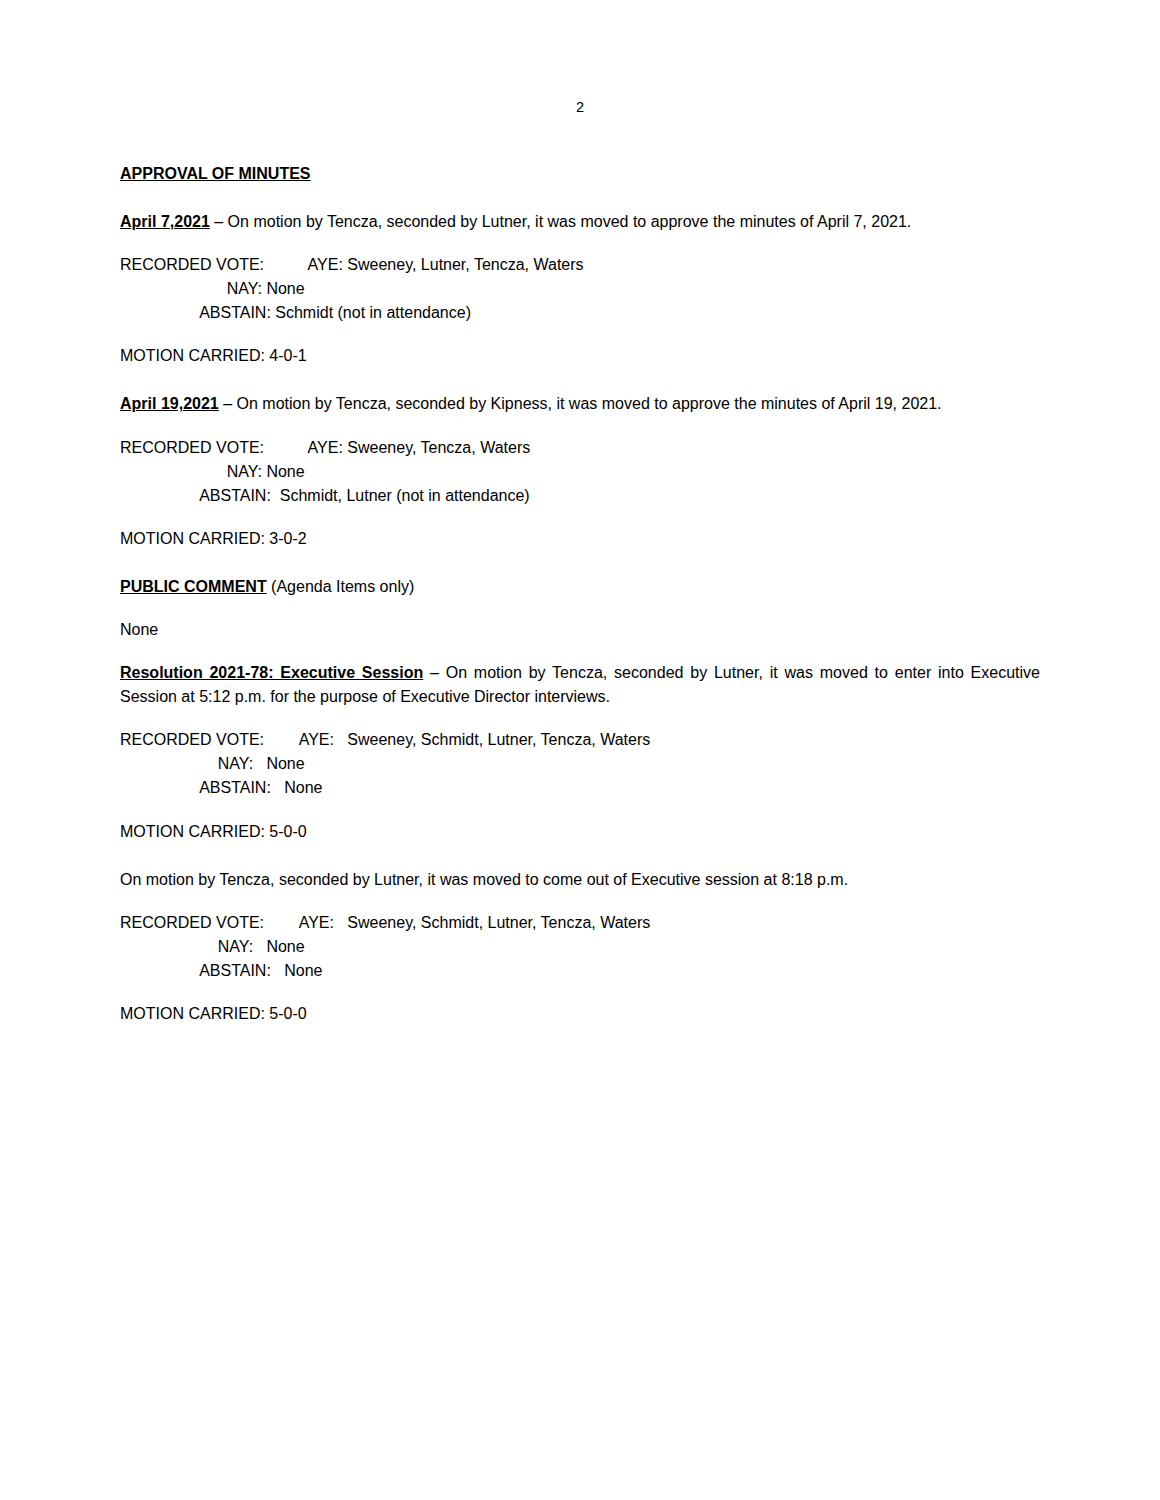2
APPROVAL OF MINUTES
April 7,2021 – On motion by Tencza, seconded by Lutner, it was moved to approve the minutes of April 7, 2021.
RECORDED VOTE: AYE: Sweeney, Lutner, Tencza, Waters NAY: None ABSTAIN: Schmidt (not in attendance)
MOTION CARRIED: 4-0-1
April 19,2021 – On motion by Tencza, seconded by Kipness, it was moved to approve the minutes of April 19, 2021.
RECORDED VOTE: AYE: Sweeney, Tencza, Waters NAY: None ABSTAIN: Schmidt, Lutner (not in attendance)
MOTION CARRIED: 3-0-2
PUBLIC COMMENT (Agenda Items only)
None
Resolution 2021-78: Executive Session – On motion by Tencza, seconded by Lutner, it was moved to enter into Executive Session at 5:12 p.m. for the purpose of Executive Director interviews.
RECORDED VOTE: AYE: Sweeney, Schmidt, Lutner, Tencza, Waters NAY: None ABSTAIN: None
MOTION CARRIED: 5-0-0
On motion by Tencza, seconded by Lutner, it was moved to come out of Executive session at 8:18 p.m.
RECORDED VOTE: AYE: Sweeney, Schmidt, Lutner, Tencza, Waters NAY: None ABSTAIN: None
MOTION CARRIED: 5-0-0